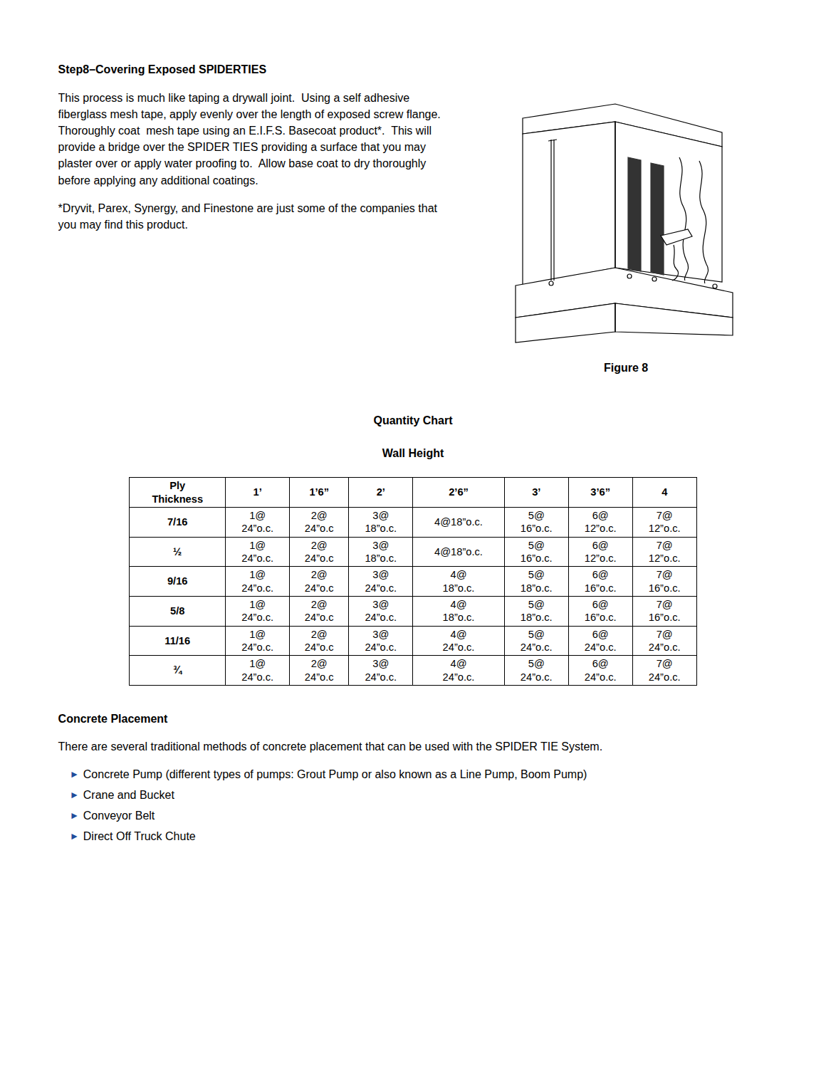Step8–Covering Exposed SPIDERTIES
This process is much like taping a drywall joint. Using a self adhesive fiberglass mesh tape, apply evenly over the length of exposed screw flange. Thoroughly coat mesh tape using an E.I.F.S. Basecoat product*. This will provide a bridge over the SPIDER TIES providing a surface that you may plaster over or apply water proofing to. Allow base coat to dry thoroughly before applying any additional coatings.
*Dryvit, Parex, Synergy, and Finestone are just some of the companies that you may find this product.
Figure 8
Quantity Chart
Wall Height
| Ply Thickness | 1’ | 1’6” | 2’ | 2’6” | 3’ | 3’6” | 4 |
| --- | --- | --- | --- | --- | --- | --- | --- |
| 7/16 | 1@ 24”o.c. | 2@ 24”o.c | 3@ 18”o.c. | 4@18”o.c. | 5@ 16”o.c. | 6@ 12”o.c. | 7@ 12”o.c. |
| ½ | 1@ 24”o.c. | 2@ 24”o.c | 3@ 18”o.c. | 4@18”o.c. | 5@ 16”o.c. | 6@ 12”o.c. | 7@ 12”o.c. |
| 9/16 | 1@ 24”o.c. | 2@ 24”o.c | 3@ 24”o.c. | 4@ 18”o.c. | 5@ 18”o.c. | 6@ 16”o.c. | 7@ 16”o.c. |
| 5/8 | 1@ 24”o.c. | 2@ 24”o.c | 3@ 24”o.c. | 4@ 18”o.c. | 5@ 18”o.c. | 6@ 16”o.c. | 7@ 16”o.c. |
| 11/16 | 1@ 24”o.c. | 2@ 24”o.c | 3@ 24”o.c. | 4@ 24”o.c. | 5@ 24”o.c. | 6@ 24”o.c. | 7@ 24”o.c. |
| ¾ | 1@ 24”o.c. | 2@ 24”o.c | 3@ 24”o.c. | 4@ 24”o.c. | 5@ 24”o.c. | 6@ 24”o.c. | 7@ 24”o.c. |
Concrete Placement
There are several traditional methods of concrete placement that can be used with the SPIDER TIE System.
Concrete Pump (different types of pumps: Grout Pump or also known as a Line Pump, Boom Pump)
Crane and Bucket
Conveyor Belt
Direct Off Truck Chute